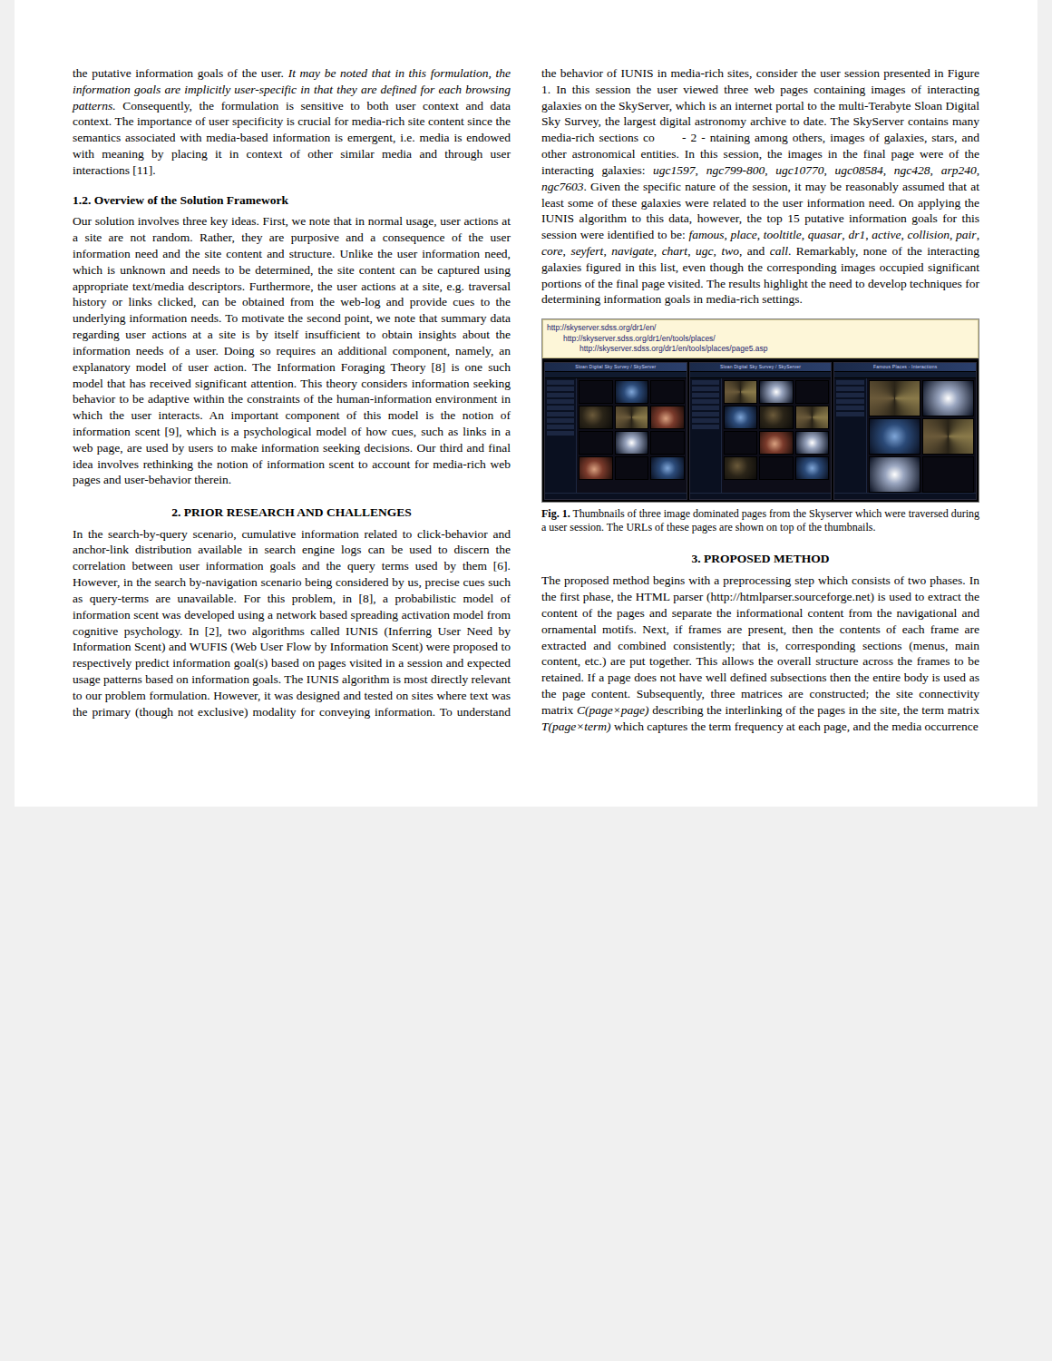the putative information goals of the user. It may be noted that in this formulation, the information goals are implicitly user-specific in that they are defined for each browsing patterns. Consequently, the formulation is sensitive to both user context and data context. The importance of user specificity is crucial for media-rich site content since the semantics associated with media-based information is emergent, i.e. media is endowed with meaning by placing it in context of other similar media and through user interactions [11].
1.2. Overview of the Solution Framework
Our solution involves three key ideas. First, we note that in normal usage, user actions at a site are not random. Rather, they are purposive and a consequence of the user information need and the site content and structure. Unlike the user information need, which is unknown and needs to be determined, the site content can be captured using appropriate text/media descriptors. Furthermore, the user actions at a site, e.g. traversal history or links clicked, can be obtained from the web-log and provide cues to the underlying information needs. To motivate the second point, we note that summary data regarding user actions at a site is by itself insufficient to obtain insights about the information needs of a user. Doing so requires an additional component, namely, an explanatory model of user action. The Information Foraging Theory [8] is one such model that has received significant attention. This theory considers information seeking behavior to be adaptive within the constraints of the human-information environment in which the user interacts. An important component of this model is the notion of information scent [9], which is a psychological model of how cues, such as links in a web page, are used by users to make information seeking decisions. Our third and final idea involves rethinking the notion of information scent to account for media-rich web pages and user-behavior therein.
2. PRIOR RESEARCH AND CHALLENGES
In the search-by-query scenario, cumulative information related to click-behavior and anchor-link distribution available in search engine logs can be used to discern the correlation between user information goals and the query terms used by them [6]. However, in the search by-navigation scenario being considered by us, precise cues such as query-terms are unavailable. For this problem, in [8], a probabilistic model of information scent was developed using a network based spreading activation model from cognitive psychology. In [2], two algorithms called IUNIS (Inferring User Need by Information Scent) and WUFIS (Web User Flow by Information Scent) were proposed to respectively predict information goal(s) based on pages visited in a session and expected usage patterns based on information goals. The IUNIS algorithm is most directly relevant to our problem formulation. However, it was designed and tested on sites where text was the primary (though not exclusive) modality for conveying information. To understand the behavior of IUNIS in media-rich sites, consider the user session presented in Figure 1. In this session the user viewed three web pages containing images of interacting galaxies on the SkyServer, which is an internet portal to the multi-Terabyte Sloan Digital Sky Survey, the largest digital astronomy archive to date. The SkyServer contains many media-rich sections co - 2 - ntaining among others, images of galaxies, stars, and other astronomical entities. In this session, the images in the final page were of the interacting galaxies: ugc1597, ngc799-800, ugc10770, ugc08584, ngc428, arp240, ngc7603. Given the specific nature of the session, it may be reasonably assumed that at least some of these galaxies were related to the user information need. On applying the IUNIS algorithm to this data, however, the top 15 putative information goals for this session were identified to be: famous, place, tooltitle, quasar, dr1, active, collision, pair, core, seyfert, navigate, chart, ugc, two, and call. Remarkably, none of the interacting galaxies figured in this list, even though the corresponding images occupied significant portions of the final page visited. The results highlight the need to develop techniques for determining information goals in media-rich settings.
http://skyserver.sdss.org/dr1/en/
http://skyserver.sdss.org/dr1/en/tools/places/
http://skyserver.sdss.org/dr1/en/tools/places/page5.asp
Sloan Digital Sky Survey / SkyServer
Sloan Digital Sky Survey / SkyServer
Famous Places - Interactions
Fig. 1. Thumbnails of three image dominated pages from the Skyserver which were traversed during a user session. The URLs of these pages are shown on top of the thumbnails.
3. PROPOSED METHOD
The proposed method begins with a preprocessing step which consists of two phases. In the first phase, the HTML parser (http://htmlparser.sourceforge.net) is used to extract the content of the pages and separate the informational content from the navigational and ornamental motifs. Next, if frames are present, then the contents of each frame are extracted and combined consistently; that is, corresponding sections (menus, main content, etc.) are put together. This allows the overall structure across the frames to be retained. If a page does not have well defined subsections then the entire body is used as the page content. Subsequently, three matrices are constructed; the site connectivity matrix C(page×page) describing the interlinking of the pages in the site, the term matrix T(page×term) which captures the term frequency at each page, and the media occurrence